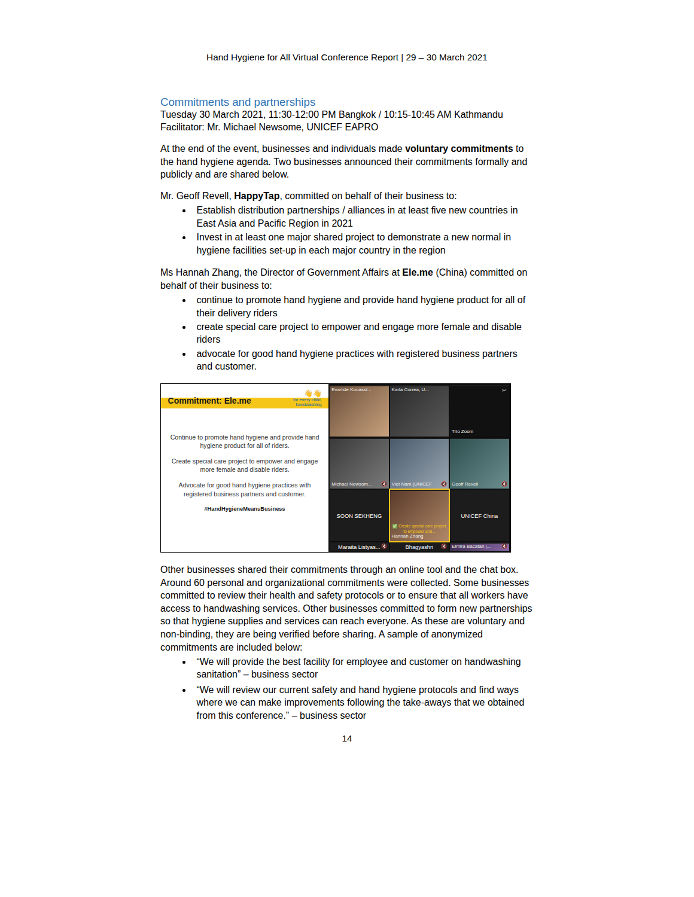Hand Hygiene for All Virtual Conference Report | 29 – 30 March 2021
Commitments and partnerships
Tuesday 30 March 2021, 11:30-12:00 PM Bangkok / 10:15-10:45 AM Kathmandu
Facilitator: Mr. Michael Newsome, UNICEF EAPRO
At the end of the event, businesses and individuals made voluntary commitments to the hand hygiene agenda. Two businesses announced their commitments formally and publicly and are shared below.
Mr. Geoff Revell, HappyTap, committed on behalf of their business to:
Establish distribution partnerships / alliances in at least five new countries in East Asia and Pacific Region in 2021
Invest in at least one major shared project to demonstrate a new normal in hygiene facilities set-up in each major country in the region
Ms Hannah Zhang, the Director of Government Affairs at Ele.me (China) committed on behalf of their business to:
continue to promote hand hygiene and provide hand hygiene product for all of their delivery riders
create special care project to empower and engage more female and disable riders
advocate for good hand hygiene practices with registered business partners and customer.
👋👋
for every child,
handwashing
Commitment: Ele.me
Continue to promote hand hygiene and provide hand hygiene product for all of riders.
Create special care project to empower and engage more female and disable riders.
Advocate for good hand hygiene practices with registered business partners and customer.
#HandHygieneMeansBusiness
Evariste Kouassi...
Karla Correa, U...
✂ Trio Zoom
Michael Newsom... 🔇
Viet Nam (UNICEF 🔇
Geoff Revell 🔇
SOON SEKHENG
✅ Create special care project to empower and... Hannah Zhang
UNICEF China
Maraita Listyas...
🔇
Bhagyashri
🔇
Elmira Bacatan |... 🔇
Other businesses shared their commitments through an online tool and the chat box. Around 60 personal and organizational commitments were collected. Some businesses committed to review their health and safety protocols or to ensure that all workers have access to handwashing services. Other businesses committed to form new partnerships so that hygiene supplies and services can reach everyone. As these are voluntary and non-binding, they are being verified before sharing. A sample of anonymized commitments are included below:
“We will provide the best facility for employee and customer on handwashing sanitation” – business sector
“We will review our current safety and hand hygiene protocols and find ways where we can make improvements following the take-aways that we obtained from this conference.” – business sector
14